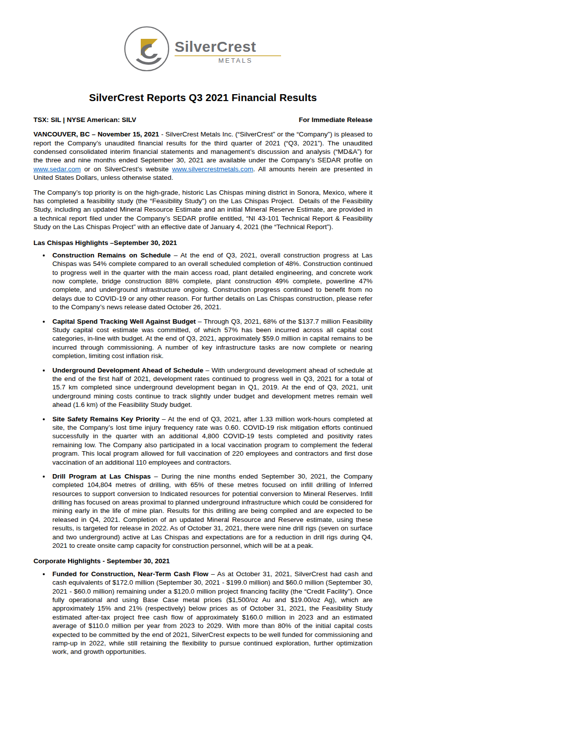SilverCrest METALS
SilverCrest Reports Q3 2021 Financial Results
TSX: SIL | NYSE American: SILV For Immediate Release
VANCOUVER, BC – November 15, 2021 - SilverCrest Metals Inc. (“SilverCrest” or the “Company”) is pleased to report the Company’s unaudited financial results for the third quarter of 2021 (“Q3, 2021”). The unaudited condensed consolidated interim financial statements and management’s discussion and analysis (“MD&A”) for the three and nine months ended September 30, 2021 are available under the Company’s SEDAR profile on www.sedar.com or on SilverCrest’s website www.silvercrestmetals.com. All amounts herein are presented in United States Dollars, unless otherwise stated.
The Company’s top priority is on the high-grade, historic Las Chispas mining district in Sonora, Mexico, where it has completed a feasibility study (the “Feasibility Study”) on the Las Chispas Project. Details of the Feasibility Study, including an updated Mineral Resource Estimate and an initial Mineral Reserve Estimate, are provided in a technical report filed under the Company’s SEDAR profile entitled, “NI 43-101 Technical Report & Feasibility Study on the Las Chispas Project” with an effective date of January 4, 2021 (the “Technical Report”).
Las Chispas Highlights –September 30, 2021
Construction Remains on Schedule – At the end of Q3, 2021, overall construction progress at Las Chispas was 54% complete compared to an overall scheduled completion of 48%. Construction continued to progress well in the quarter with the main access road, plant detailed engineering, and concrete work now complete, bridge construction 88% complete, plant construction 49% complete, powerline 47% complete, and underground infrastructure ongoing. Construction progress continued to benefit from no delays due to COVID-19 or any other reason. For further details on Las Chispas construction, please refer to the Company’s news release dated October 26, 2021.
Capital Spend Tracking Well Against Budget – Through Q3, 2021, 68% of the $137.7 million Feasibility Study capital cost estimate was committed, of which 57% has been incurred across all capital cost categories, in-line with budget. At the end of Q3, 2021, approximately $59.0 million in capital remains to be incurred through commissioning. A number of key infrastructure tasks are now complete or nearing completion, limiting cost inflation risk.
Underground Development Ahead of Schedule – With underground development ahead of schedule at the end of the first half of 2021, development rates continued to progress well in Q3, 2021 for a total of 15.7 km completed since underground development began in Q1, 2019. At the end of Q3, 2021, unit underground mining costs continue to track slightly under budget and development metres remain well ahead (1.6 km) of the Feasibility Study budget.
Site Safety Remains Key Priority – At the end of Q3, 2021, after 1.33 million work-hours completed at site, the Company’s lost time injury frequency rate was 0.60. COVID-19 risk mitigation efforts continued successfully in the quarter with an additional 4,800 COVID-19 tests completed and positivity rates remaining low. The Company also participated in a local vaccination program to complement the federal program. This local program allowed for full vaccination of 220 employees and contractors and first dose vaccination of an additional 110 employees and contractors.
Drill Program at Las Chispas – During the nine months ended September 30, 2021, the Company completed 104,804 metres of drilling, with 65% of these metres focused on infill drilling of Inferred resources to support conversion to Indicated resources for potential conversion to Mineral Reserves. Infill drilling has focused on areas proximal to planned underground infrastructure which could be considered for mining early in the life of mine plan. Results for this drilling are being compiled and are expected to be released in Q4, 2021. Completion of an updated Mineral Resource and Reserve estimate, using these results, is targeted for release in 2022. As of October 31, 2021, there were nine drill rigs (seven on surface and two underground) active at Las Chispas and expectations are for a reduction in drill rigs during Q4, 2021 to create onsite camp capacity for construction personnel, which will be at a peak.
Corporate Highlights - September 30, 2021
Funded for Construction, Near-Term Cash Flow – As at October 31, 2021, SilverCrest had cash and cash equivalents of $172.0 million (September 30, 2021 - $199.0 million) and $60.0 million (September 30, 2021 - $60.0 million) remaining under a $120.0 million project financing facility (the “Credit Facility”). Once fully operational and using Base Case metal prices ($1,500/oz Au and $19.00/oz Ag), which are approximately 15% and 21% (respectively) below prices as of October 31, 2021, the Feasibility Study estimated after-tax project free cash flow of approximately $160.0 million in 2023 and an estimated average of $110.0 million per year from 2023 to 2029. With more than 80% of the initial capital costs expected to be committed by the end of 2021, SilverCrest expects to be well funded for commissioning and ramp-up in 2022, while still retaining the flexibility to pursue continued exploration, further optimization work, and growth opportunities.